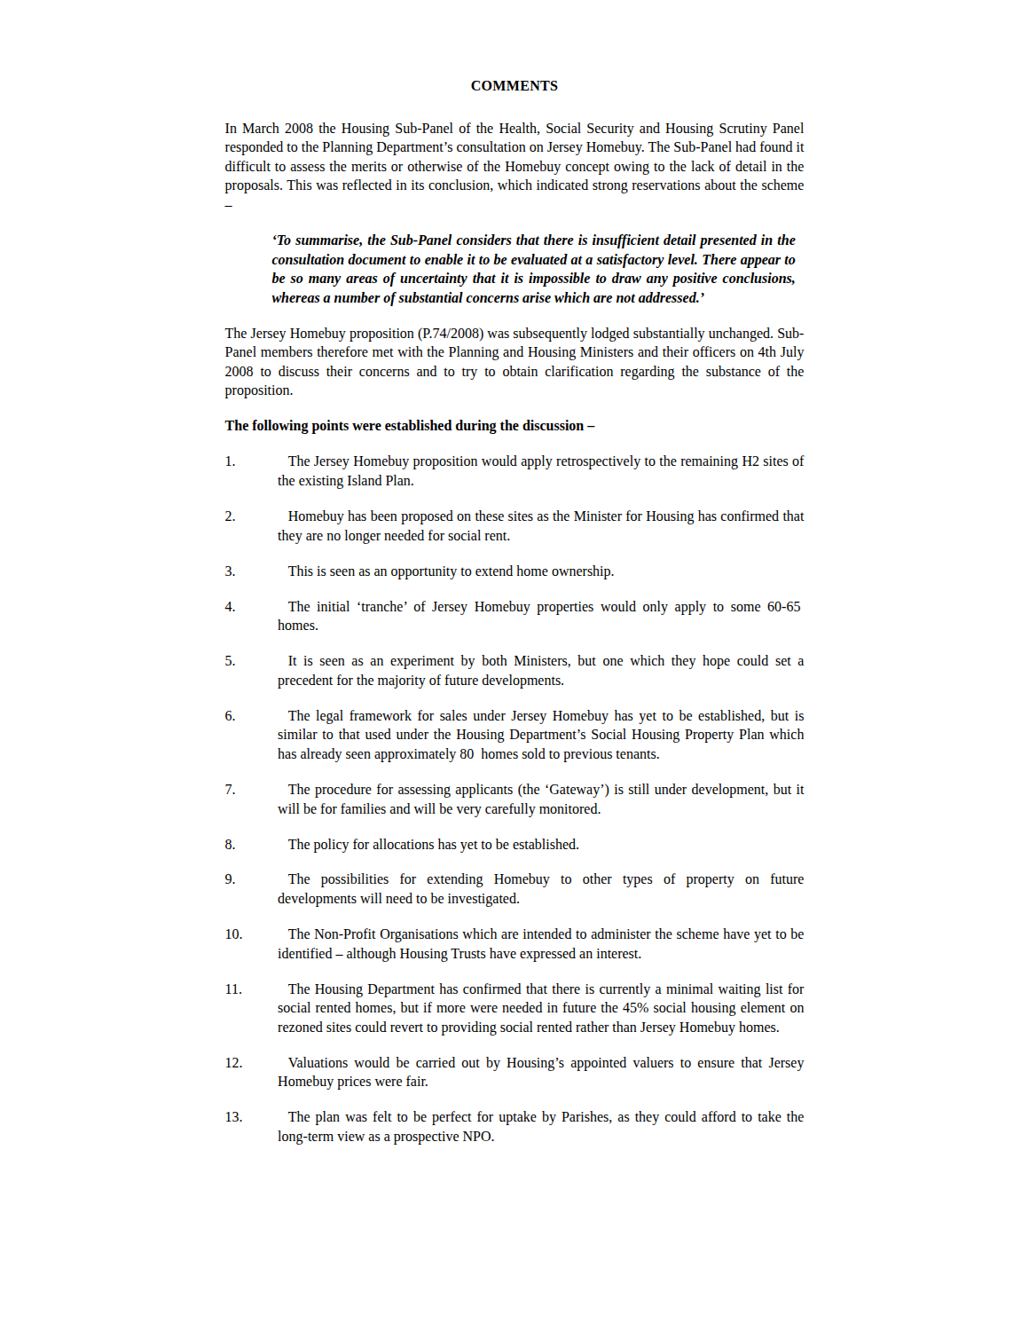COMMENTS
In March 2008 the Housing Sub-Panel of the Health, Social Security and Housing Scrutiny Panel responded to the Planning Department’s consultation on Jersey Homebuy. The Sub-Panel had found it difficult to assess the merits or otherwise of the Homebuy concept owing to the lack of detail in the proposals. This was reflected in its conclusion, which indicated strong reservations about the scheme –
‘To summarise, the Sub-Panel considers that there is insufficient detail presented in the consultation document to enable it to be evaluated at a satisfactory level. There appear to be so many areas of uncertainty that it is impossible to draw any positive conclusions, whereas a number of substantial concerns arise which are not addressed.’
The Jersey Homebuy proposition (P.74/2008) was subsequently lodged substantially unchanged. Sub-Panel members therefore met with the Planning and Housing Ministers and their officers on 4th July 2008 to discuss their concerns and to try to obtain clarification regarding the substance of the proposition.
The following points were established during the discussion –
1. The Jersey Homebuy proposition would apply retrospectively to the remaining H2 sites of the existing Island Plan.
2. Homebuy has been proposed on these sites as the Minister for Housing has confirmed that they are no longer needed for social rent.
3. This is seen as an opportunity to extend home ownership.
4. The initial ‘tranche’ of Jersey Homebuy properties would only apply to some 60-65 homes.
5. It is seen as an experiment by both Ministers, but one which they hope could set a precedent for the majority of future developments.
6. The legal framework for sales under Jersey Homebuy has yet to be established, but is similar to that used under the Housing Department’s Social Housing Property Plan which has already seen approximately 80 homes sold to previous tenants.
7. The procedure for assessing applicants (the ‘Gateway’) is still under development, but it will be for families and will be very carefully monitored.
8. The policy for allocations has yet to be established.
9. The possibilities for extending Homebuy to other types of property on future developments will need to be investigated.
10. The Non-Profit Organisations which are intended to administer the scheme have yet to be identified – although Housing Trusts have expressed an interest.
11. The Housing Department has confirmed that there is currently a minimal waiting list for social rented homes, but if more were needed in future the 45% social housing element on rezoned sites could revert to providing social rented rather than Jersey Homebuy homes.
12. Valuations would be carried out by Housing’s appointed valuers to ensure that Jersey Homebuy prices were fair.
13. The plan was felt to be perfect for uptake by Parishes, as they could afford to take the long-term view as a prospective NPO.